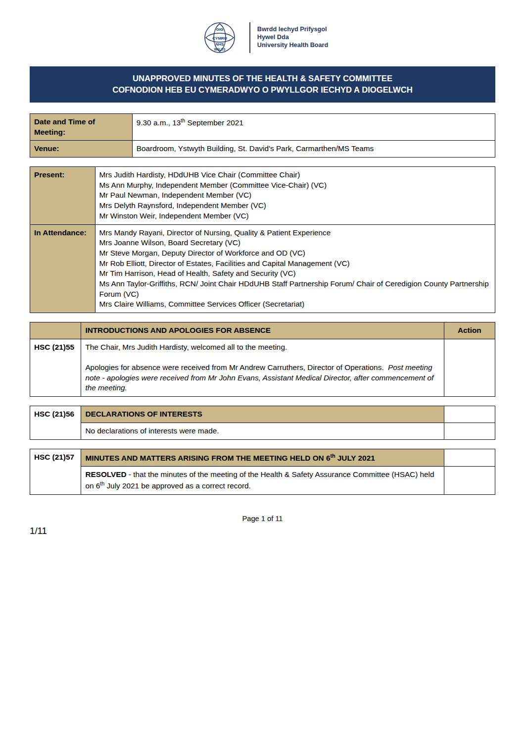GIG CYMRU NHS WALES
Bwrdd Iechyd Prifysgol
Hywel Dda
University Health Board
UNAPPROVED MINUTES OF THE HEALTH & SAFETY COMMITTEE
COFNODION HEB EU CYMERADWYO O PWYLLGOR IECHYD A DIOGELWCH
| Date and Time of Meeting: | 9.30 a.m., 13 th September 2021 |
| Venue: | Boardroom, Ystwyth Building, St. David's Park, Carmarthen/MS Teams |
| Present: | Mrs Judith Hardisty, HDdUHB Vice Chair (Committee Chair) Ms Ann Murphy, Independent Member (Committee Vice-Chair) (VC) Mr Paul Newman, Independent Member (VC) Mrs Delyth Raynsford, Independent Member (VC) Mr Winston Weir, Independent Member (VC) |
| In Attendance: | Mrs Mandy Rayani, Director of Nursing, Quality & Patient Experience Mrs Joanne Wilson, Board Secretary (VC) Mr Steve Morgan, Deputy Director of Workforce and OD (VC) Mr Rob Elliott, Director of Estates, Facilities and Capital Management (VC) Mr Tim Harrison, Head of Health, Safety and Security (VC) Ms Ann Taylor-Griffiths, RCN/ Joint Chair HDdUHB Staff Partnership Forum/ Chair of Ceredigion County Partnership Forum (VC) Mrs Claire Williams, Committee Services Officer (Secretariat) |
| | INTRODUCTIONS AND APOLOGIES FOR ABSENCE | Action |
| HSC (21)55 | The Chair, Mrs Judith Hardisty, welcomed all to the meeting. Apologies for absence were received from Mr Andrew Carruthers, Director of Operations. Post meeting note - apologies were received from Mr John Evans, Assistant Medical Director, after commencement of the meeting. | |
| HSC (21)56 | DECLARATIONS OF INTERESTS | |
| No declarations of interests were made. | |
| HSC (21)57 | MINUTES AND MATTERS ARISING FROM THE MEETING HELD ON 6 th JULY 2021 | |
| RESOLVED - that the minutes of the meeting of the Health & Safety Assurance Committee (HSAC) held on 6 th July 2021 be approved as a correct record. | |
Page 1 of 11
1/11